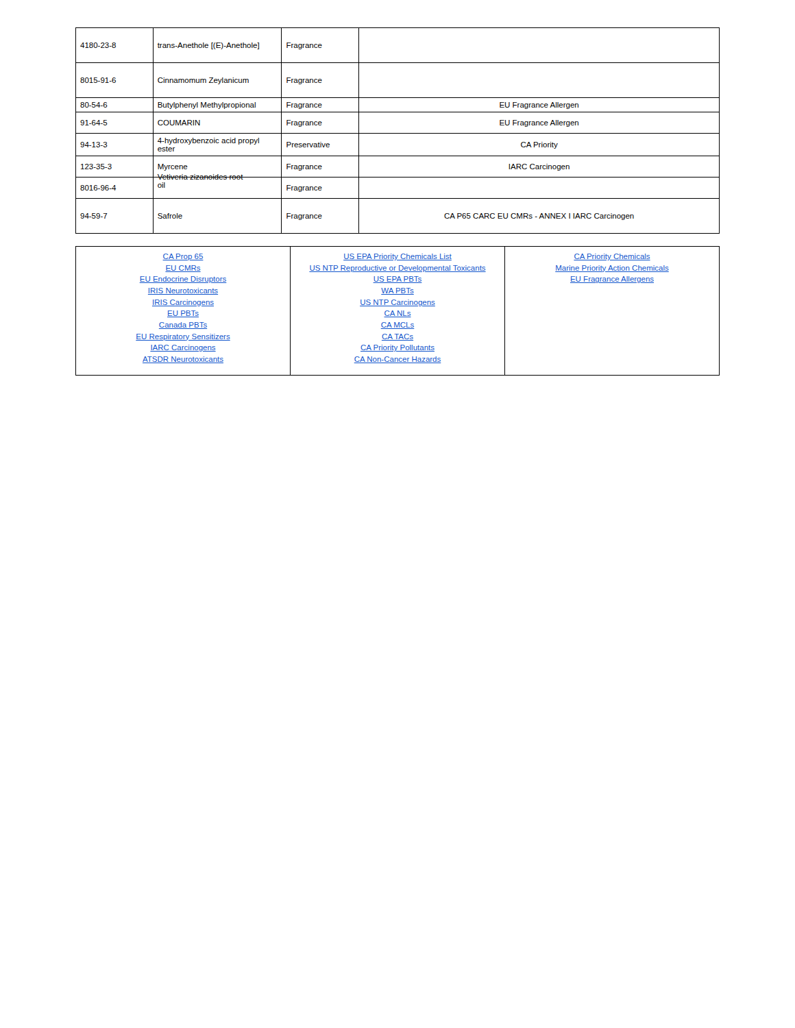| 4180-23-8 | trans-Anethole [(E)-Anethole] | Fragrance | |
| 8015-91-6 | Cinnamomum Zeylanicum | Fragrance | |
| 80-54-6 | Butylphenyl Methylpropional | Fragrance | EU Fragrance Allergen |
| 91-64-5 | COUMARIN | Fragrance | EU Fragrance Allergen |
| 94-13-3 | 4-hydroxybenzoic acid propyl ester | Preservative | CA Priority |
| 123-35-3 | Myrcene | Fragrance | IARC Carcinogen |
| 8016-96-4 | Vetiveria zizanoides root oil | Fragrance | |
| 94-59-7 | Safrole | Fragrance | CA P65 CARC EU CMRs - ANNEX I IARC Carcinogen |
| CA Prop 65 EU CMRs EU Endocrine Disruptors IRIS Neurotoxicants IRIS Carcinogens EU PBTs Canada PBTs EU Respiratory Sensitizers IARC Carcinogens ATSDR Neurotoxicants | US EPA Priority Chemicals List US NTP Reproductive or Developmental Toxicants US EPA PBTs WA PBTs US NTP Carcinogens CA NLs CA MCLs CA TACs CA Priority Pollutants CA Non-Cancer Hazards | CA Priority Chemicals Marine Priority Action Chemicals EU Fragrance Allergens |